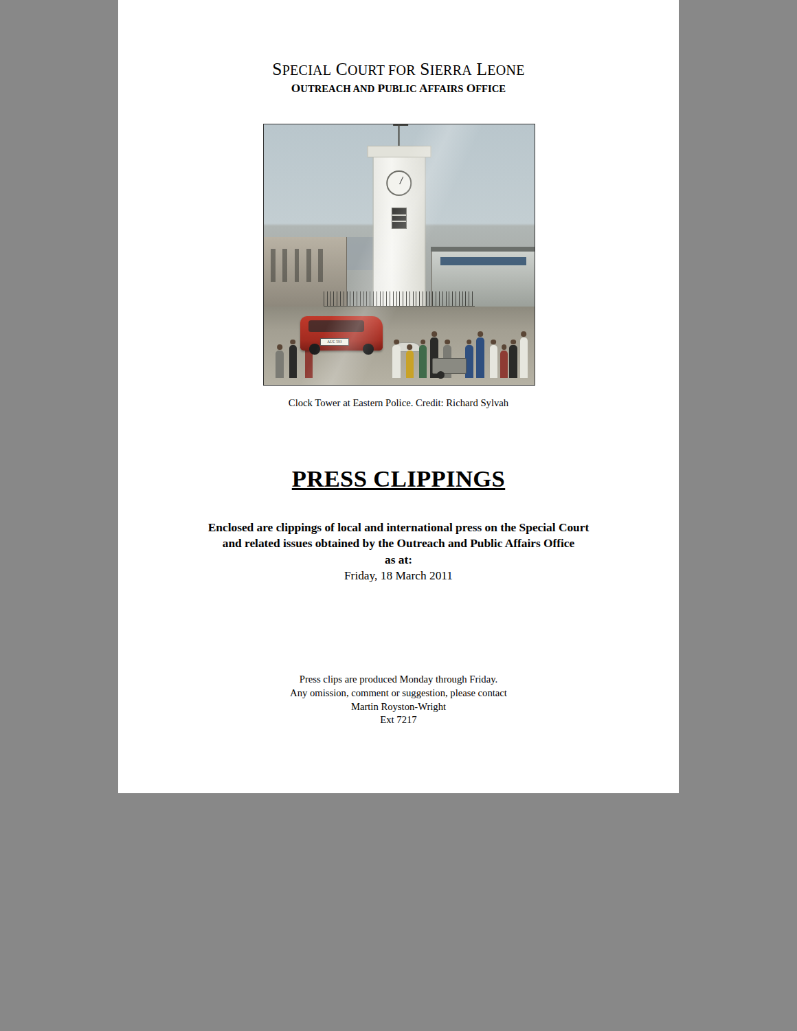SPECIAL COURT FOR SIERRA LEONE
OUTREACH AND PUBLIC AFFAIRS OFFICE
AUC 593
Clock Tower at Eastern Police. Credit: Richard Sylvah
PRESS CLIPPINGS
Enclosed are clippings of local and international press on the Special Court and related issues obtained by the Outreach and Public Affairs Office
as at:
Friday, 18 March 2011
Press clips are produced Monday through Friday.
Any omission, comment or suggestion, please contact
Martin Royston-Wright
Ext 7217